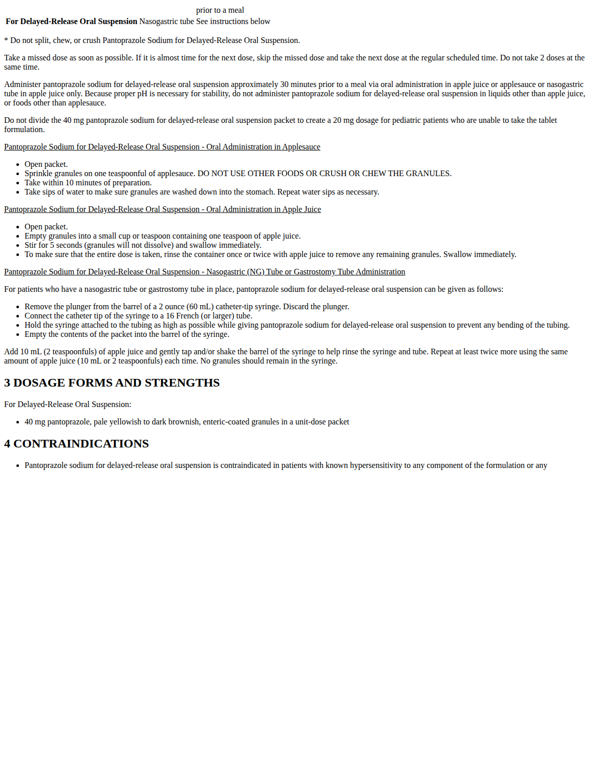| | | prior to a meal |
| For Delayed-Release Oral Suspension | Nasogastric tube | See instructions below |
* Do not split, chew, or crush Pantoprazole Sodium for Delayed-Release Oral Suspension.
Take a missed dose as soon as possible. If it is almost time for the next dose, skip the missed dose and take the next dose at the regular scheduled time. Do not take 2 doses at the same time.
Administer pantoprazole sodium for delayed-release oral suspension approximately 30 minutes prior to a meal via oral administration in apple juice or applesauce or nasogastric tube in apple juice only. Because proper pH is necessary for stability, do not administer pantoprazole sodium for delayed-release oral suspension in liquids other than apple juice, or foods other than applesauce.
Do not divide the 40 mg pantoprazole sodium for delayed-release oral suspension packet to create a 20 mg dosage for pediatric patients who are unable to take the tablet formulation.
Pantoprazole Sodium for Delayed-Release Oral Suspension - Oral Administration in Applesauce
Open packet.
Sprinkle granules on one teaspoonful of applesauce. DO NOT USE OTHER FOODS OR CRUSH OR CHEW THE GRANULES.
Take within 10 minutes of preparation.
Take sips of water to make sure granules are washed down into the stomach. Repeat water sips as necessary.
Pantoprazole Sodium for Delayed-Release Oral Suspension - Oral Administration in Apple Juice
Open packet.
Empty granules into a small cup or teaspoon containing one teaspoon of apple juice.
Stir for 5 seconds (granules will not dissolve) and swallow immediately.
To make sure that the entire dose is taken, rinse the container once or twice with apple juice to remove any remaining granules. Swallow immediately.
Pantoprazole Sodium for Delayed-Release Oral Suspension - Nasogastric (NG) Tube or Gastrostomy Tube Administration
For patients who have a nasogastric tube or gastrostomy tube in place, pantoprazole sodium for delayed-release oral suspension can be given as follows:
Remove the plunger from the barrel of a 2 ounce (60 mL) catheter-tip syringe. Discard the plunger.
Connect the catheter tip of the syringe to a 16 French (or larger) tube.
Hold the syringe attached to the tubing as high as possible while giving pantoprazole sodium for delayed-release oral suspension to prevent any bending of the tubing.
Empty the contents of the packet into the barrel of the syringe.
Add 10 mL (2 teaspoonfuls) of apple juice and gently tap and/or shake the barrel of the syringe to help rinse the syringe and tube. Repeat at least twice more using the same amount of apple juice (10 mL or 2 teaspoonfuls) each time. No granules should remain in the syringe.
3 DOSAGE FORMS AND STRENGTHS
For Delayed-Release Oral Suspension:
40 mg pantoprazole, pale yellowish to dark brownish, enteric-coated granules in a unit-dose packet
4 CONTRAINDICATIONS
Pantoprazole sodium for delayed-release oral suspension is contraindicated in patients with known hypersensitivity to any component of the formulation or any